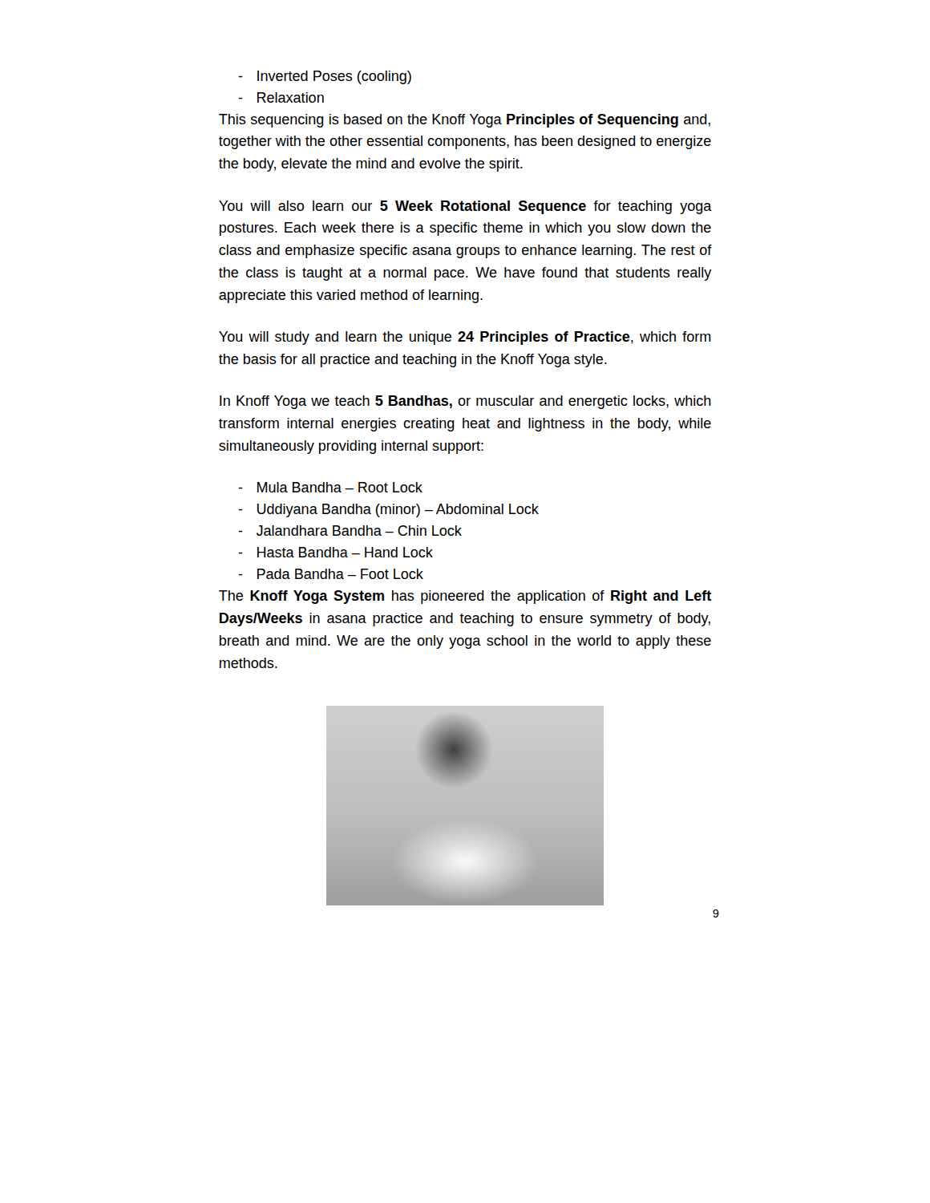Inverted Poses (cooling)
Relaxation
This sequencing is based on the Knoff Yoga Principles of Sequencing and, together with the other essential components, has been designed to energize the body, elevate the mind and evolve the spirit.
You will also learn our 5 Week Rotational Sequence for teaching yoga postures. Each week there is a specific theme in which you slow down the class and emphasize specific asana groups to enhance learning. The rest of the class is taught at a normal pace. We have found that students really appreciate this varied method of learning.
You will study and learn the unique 24 Principles of Practice, which form the basis for all practice and teaching in the Knoff Yoga style.
In Knoff Yoga we teach 5 Bandhas, or muscular and energetic locks, which transform internal energies creating heat and lightness in the body, while simultaneously providing internal support:
Mula Bandha – Root Lock
Uddiyana Bandha (minor) – Abdominal Lock
Jalandhara Bandha – Chin Lock
Hasta Bandha – Hand Lock
Pada Bandha – Foot Lock
The Knoff Yoga System has pioneered the application of Right and Left Days/Weeks in asana practice and teaching to ensure symmetry of body, breath and mind. We are the only yoga school in the world to apply these methods.
9